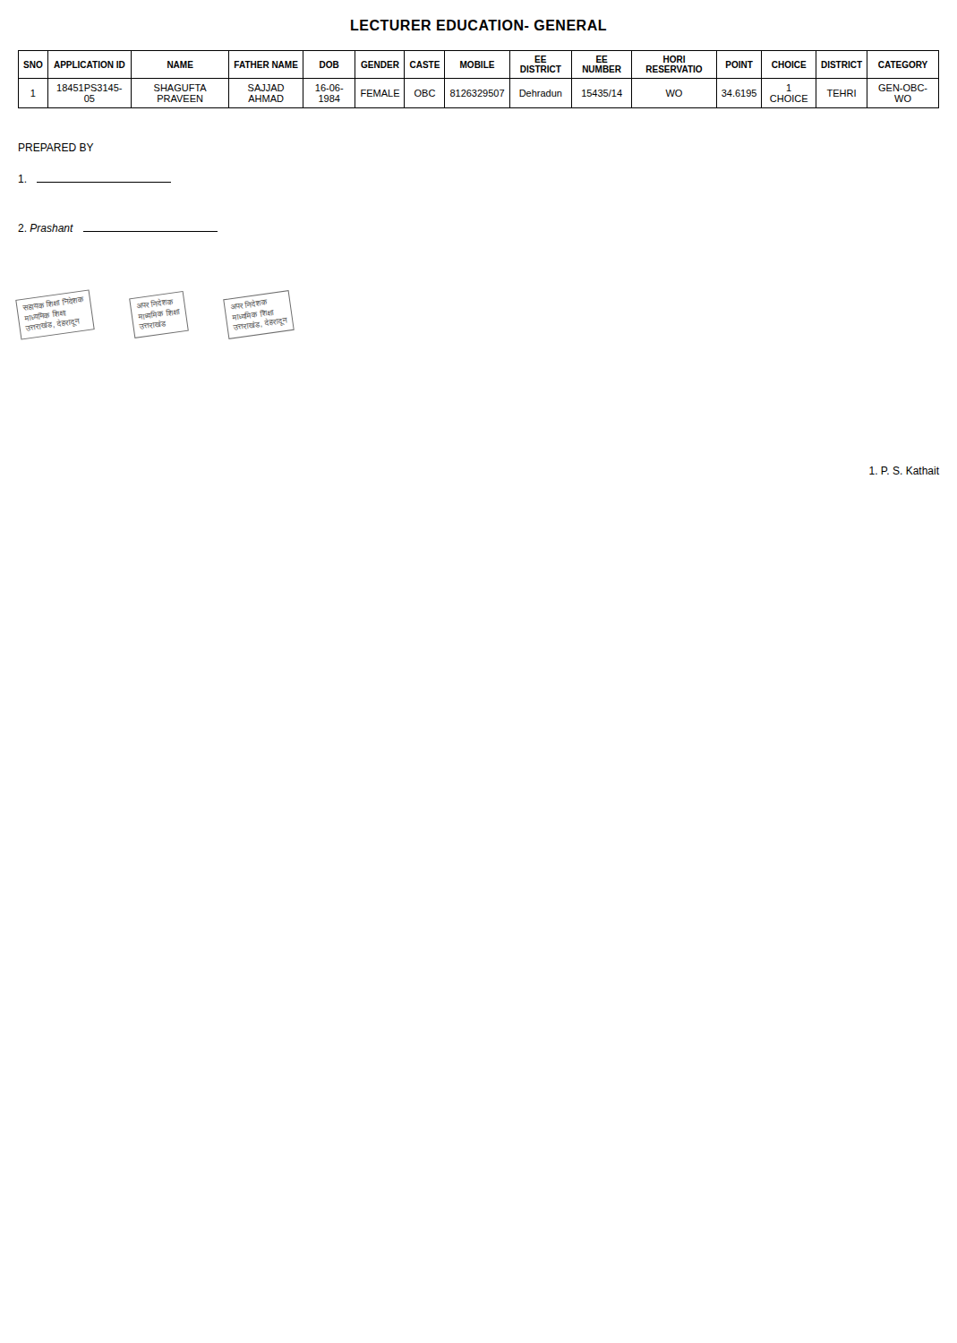LECTURER EDUCATION- GENERAL
| SNO | APPLICATION ID | NAME | FATHER NAME | DOB | GENDER | CASTE | MOBILE | EE DISTRICT | EE NUMBER | HORI RESERVATIO | POINT | CHOICE | DISTRICT | CATEGORY |
| --- | --- | --- | --- | --- | --- | --- | --- | --- | --- | --- | --- | --- | --- | --- |
| 1 | 18451PS3145-05 | SHAGUFTA PRAVEEN | SAJJAD AHMAD | 16-06-1984 | FEMALE | OBC | 8126329507 | Dehradun | 15435/14 | WO | 34.6195 | 1 CHOICE | TEHRI | GEN-OBC-WO |
PREPARED BY
1.
2. Prashant
सहायक शिक्षा निदेशक
माध्यमिक शिक्षा
उत्तराखंड, देहरादून
अपर निदेशक
माध्यमिक शिक्षा
उत्तराखंड
अपर निदेशक
माध्यमिक शिक्षा
उत्तराखंड, देहरादून
1. P. S. Kathait